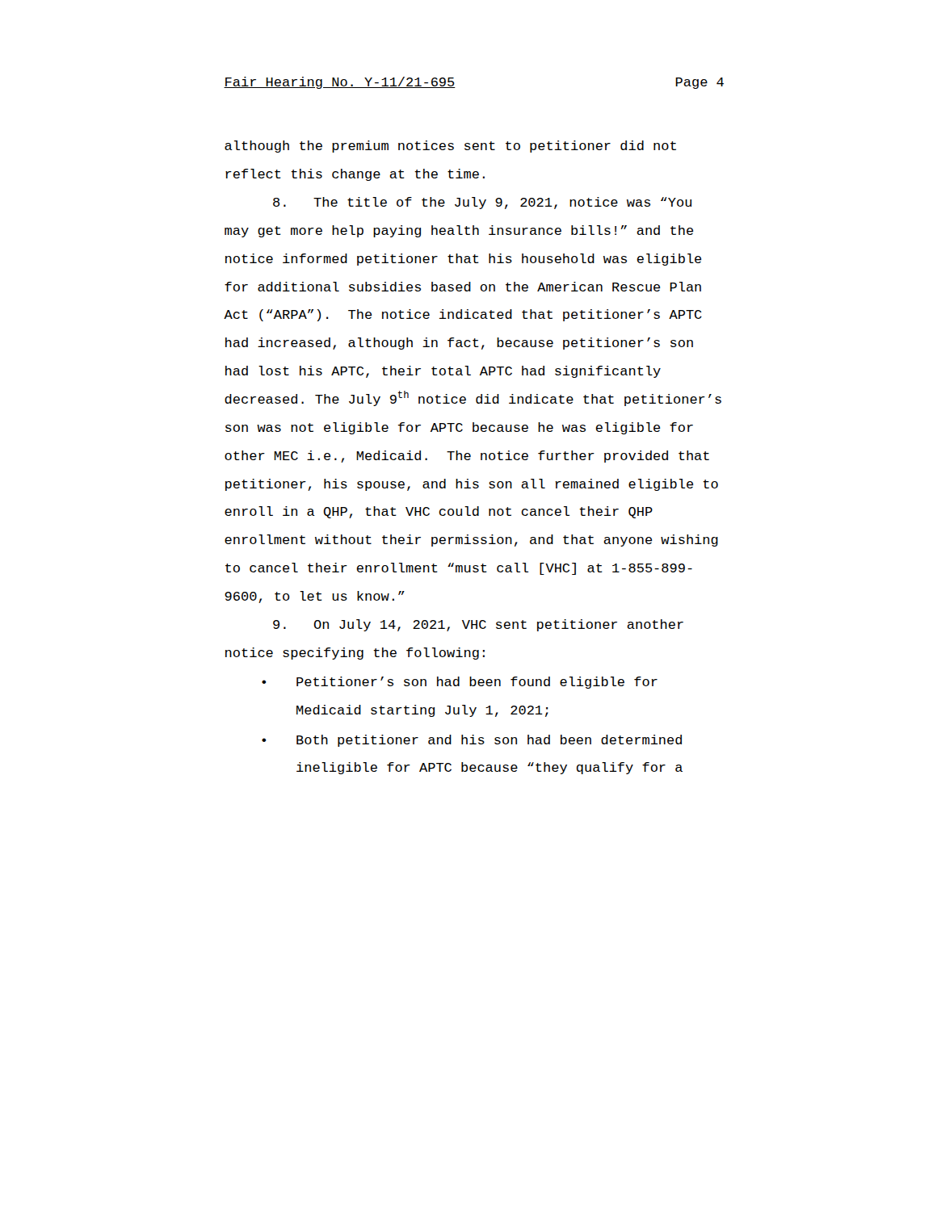Fair Hearing No. Y-11/21-695 Page 4
although the premium notices sent to petitioner did not reflect this change at the time.
8. The title of the July 9, 2021, notice was “You may get more help paying health insurance bills!” and the notice informed petitioner that his household was eligible for additional subsidies based on the American Rescue Plan Act (“ARPA”). The notice indicated that petitioner’s APTC had increased, although in fact, because petitioner’s son had lost his APTC, their total APTC had significantly decreased. The July 9th notice did indicate that petitioner’s son was not eligible for APTC because he was eligible for other MEC i.e., Medicaid. The notice further provided that petitioner, his spouse, and his son all remained eligible to enroll in a QHP, that VHC could not cancel their QHP enrollment without their permission, and that anyone wishing to cancel their enrollment “must call [VHC] at 1-855-899-9600, to let us know.”
9. On July 14, 2021, VHC sent petitioner another notice specifying the following:
Petitioner’s son had been found eligible for Medicaid starting July 1, 2021;
Both petitioner and his son had been determined ineligible for APTC because “they qualify for a